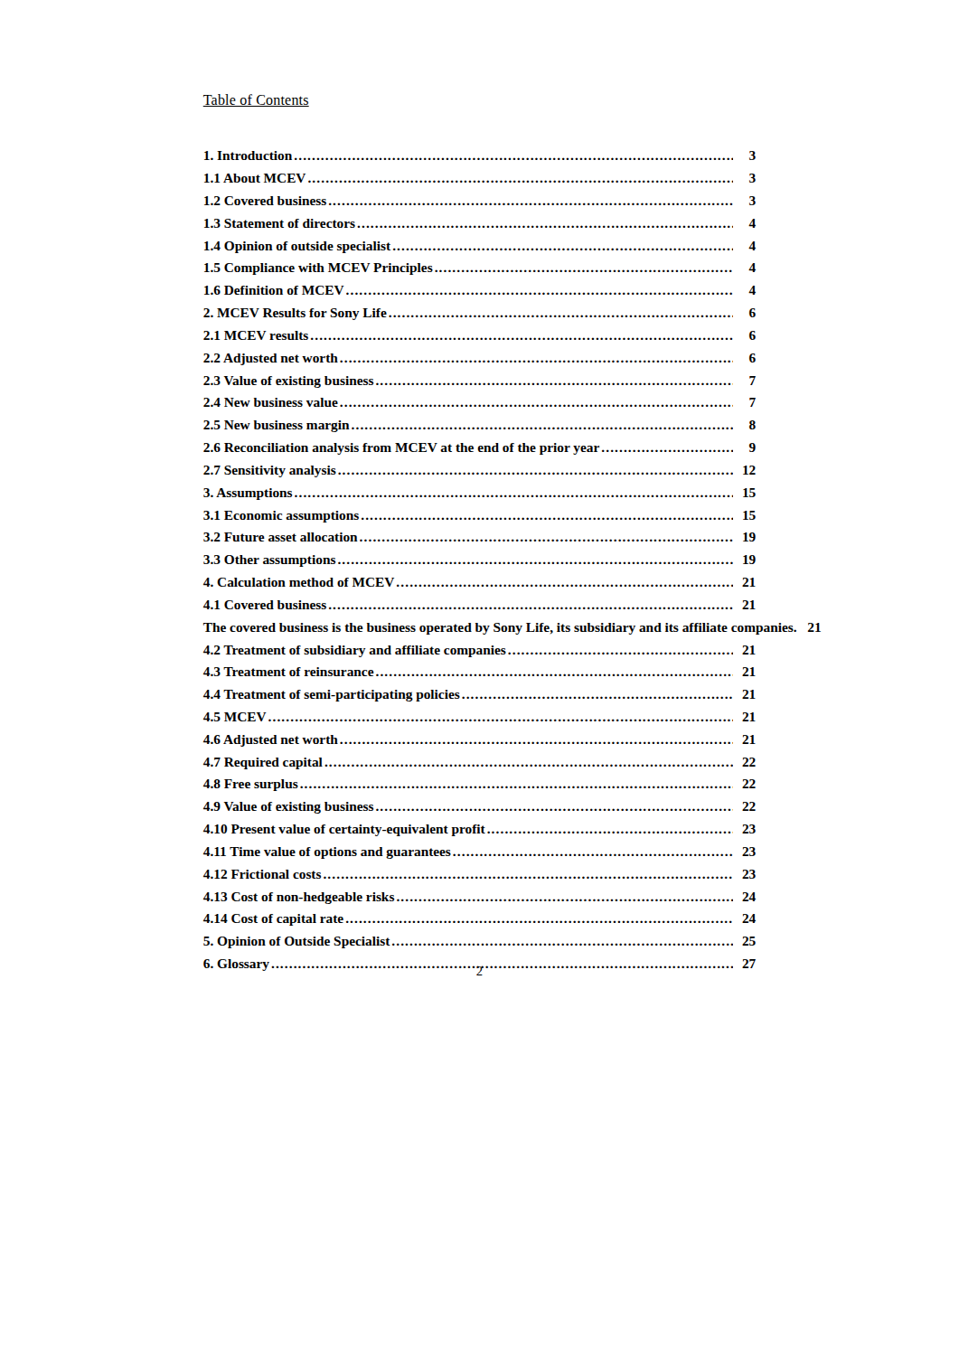Table of Contents
1. Introduction .................................................................................................................................................. 3
1.1 About MCEV ......................................................................................................................................... 3
1.2 Covered business .................................................................................................................................. 3
1.3 Statement of directors ......................................................................................................................... 4
1.4 Opinion of outside specialist ............................................................................................................. 4
1.5 Compliance with MCEV Principles ................................................................................................. 4
1.6 Definition of MCEV ........................................................................................................................... 4
2. MCEV Results for Sony Life ............................................................................................................. 6
2.1 MCEV results ....................................................................................................................................... 6
2.2 Adjusted net worth ............................................................................................................................. 6
2.3 Value of existing business ................................................................................................................. 7
2.4 New business value ............................................................................................................................ 7
2.5 New business margin .......................................................................................................................... 8
2.6 Reconciliation analysis from MCEV at the end of the prior year ..................................................... 9
2.7 Sensitivity analysis ............................................................................................................................. 12
3. Assumptions ................................................................................................................................................. 15
3.1 Economic assumptions ....................................................................................................................... 15
3.2 Future asset allocation ........................................................................................................................ 19
3.3 Other assumptions .............................................................................................................................. 19
4. Calculation method of MCEV ............................................................................................................. 21
4.1 Covered business .................................................................................................................................. 21
The covered business is the business operated by Sony Life, its subsidiary and its affiliate companies. ........ 21
4.2 Treatment of subsidiary and affiliate companies ......................................................................................... 21
4.3 Treatment of reinsurance ................................................................................................................. 21
4.4 Treatment of semi-participating policies ..................................................................................................... 21
4.5 MCEV ..................................................................................................................................................... 21
4.6 Adjusted net worth ............................................................................................................................. 21
4.7 Required capital .................................................................................................................................. 22
4.8 Free surplus ......................................................................................................................................... 22
4.9 Value of existing business ................................................................................................................. 22
4.10 Present value of certainty-equivalent profit ................................................................................................ 23
4.11 Time value of options and guarantees ....................................................................................................... 23
4.12 Frictional costs .................................................................................................................................. 23
4.13 Cost of non-hedgeable risks ............................................................................................................. 24
4.14 Cost of capital rate ........................................................................................................................... 24
5. Opinion of Outside Specialist ............................................................................................................. 25
6. Glossary ......................................................................................................................................................... 27
2